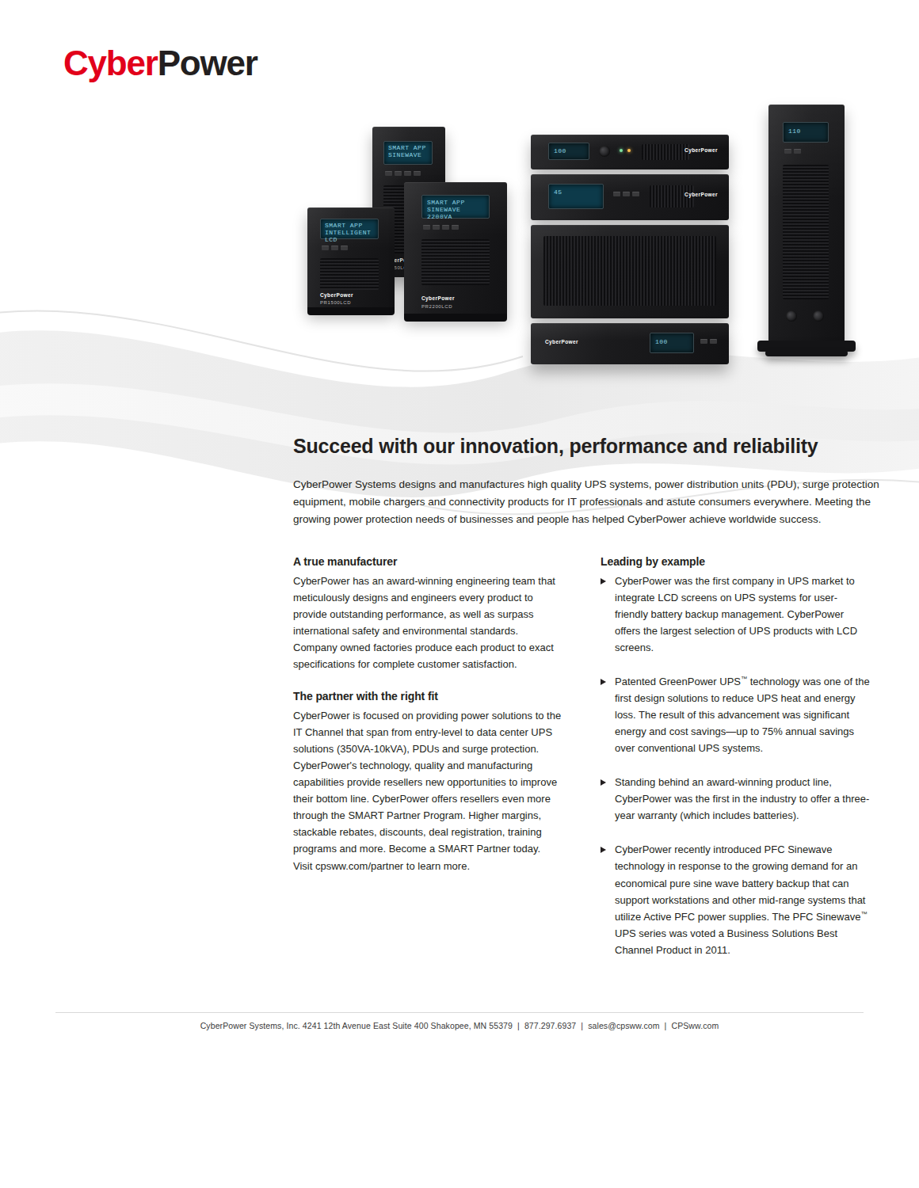Cyber Power
SMART APP
SINEWAVE
CyberPower
PR750LCD
SMART APP
INTELLIGENT LCD
CyberPower
PR1500LCD
SMART APP
SINEWAVE 2200VA
CyberPower
PR2200LCD
100
CyberPower
45
CyberPower
100
CyberPower
110
Succeed with our innovation, performance and reliability
CyberPower Systems designs and manufactures high quality UPS systems, power distribution units (PDU), surge protection equipment, mobile chargers and connectivity products for IT professionals and astute consumers everywhere. Meeting the growing power protection needs of businesses and people has helped CyberPower achieve worldwide success.
A true manufacturer
CyberPower has an award-winning engineering team that meticulously designs and engineers every product to provide outstanding performance, as well as surpass international safety and environmental standards. Company owned factories produce each product to exact specifications for complete customer satisfaction.
The partner with the right fit
CyberPower is focused on providing power solutions to the IT Channel that span from entry-level to data center UPS solutions (350VA-10kVA), PDUs and surge protection. CyberPower's technology, quality and manufacturing capabilities provide resellers new opportunities to improve their bottom line. CyberPower offers resellers even more through the SMART Partner Program. Higher margins, stackable rebates, discounts, deal registration, training programs and more. Become a SMART Partner today. Visit cpsww.com/partner to learn more.
Leading by example
CyberPower was the first company in UPS market to integrate LCD screens on UPS systems for user-friendly battery backup management. CyberPower offers the largest selection of UPS products with LCD screens.
Patented GreenPower UPS™ technology was one of the first design solutions to reduce UPS heat and energy loss. The result of this advancement was significant energy and cost savings—up to 75% annual savings over conventional UPS systems.
Standing behind an award-winning product line, CyberPower was the first in the industry to offer a three-year warranty (which includes batteries).
CyberPower recently introduced PFC Sinewave technology in response to the growing demand for an economical pure sine wave battery backup that can support workstations and other mid-range systems that utilize Active PFC power supplies. The PFC Sinewave™ UPS series was voted a Business Solutions Best Channel Product in 2011.
CyberPower Systems, Inc. 4241 12th Avenue East Suite 400 Shakopee, MN 55379 | 877.297.6937 | sales@cpsww.com | CPSww.com